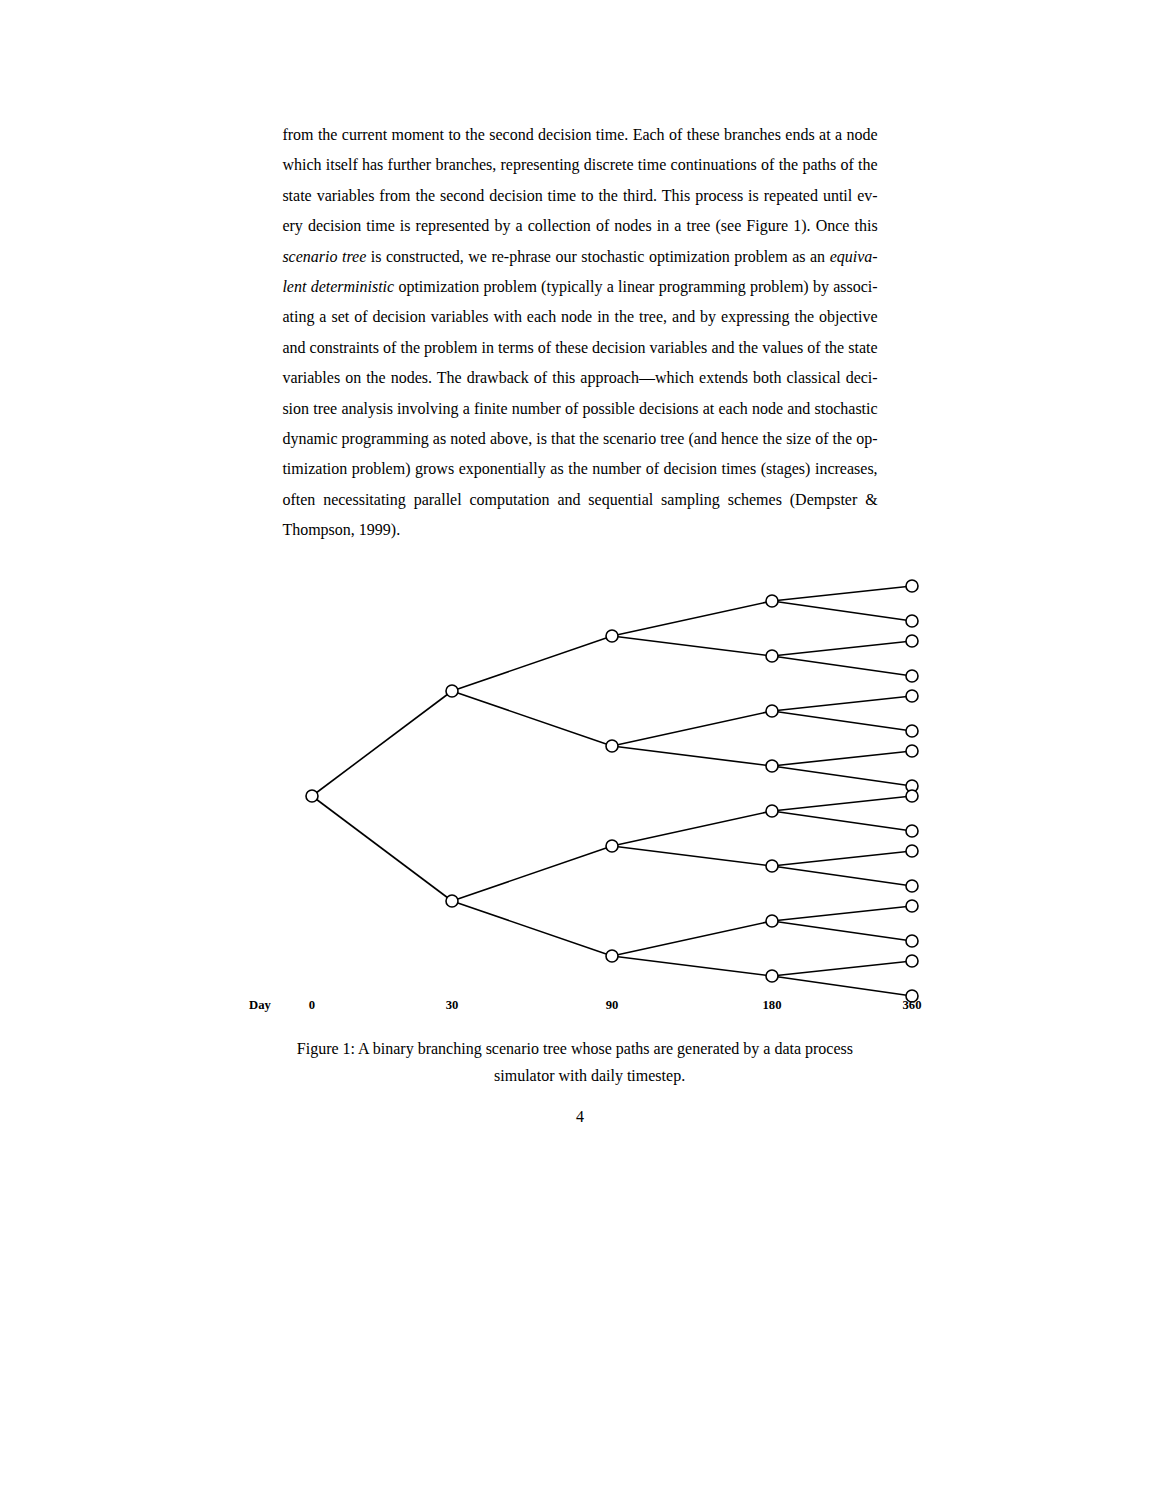from the current moment to the second decision time. Each of these branches ends at a node which itself has further branches, representing discrete time continuations of the paths of the state variables from the second decision time to the third. This process is repeated until every decision time is represented by a collection of nodes in a tree (see Figure 1). Once this scenario tree is constructed, we re-phrase our stochastic optimization problem as an equivalent deterministic optimization problem (typically a linear programming problem) by associating a set of decision variables with each node in the tree, and by expressing the objective and constraints of the problem in terms of these decision variables and the values of the state variables on the nodes. The drawback of this approach—which extends both classical decision tree analysis involving a finite number of possible decisions at each node and stochastic dynamic programming as noted above, is that the scenario tree (and hence the size of the optimization problem) grows exponentially as the number of decision times (stages) increases, often necessitating parallel computation and sequential sampling schemes (Dempster & Thompson, 1999).
Day 0 30 90 180 360
Figure 1: A binary branching scenario tree whose paths are generated by a data process simulator with daily timestep.
4